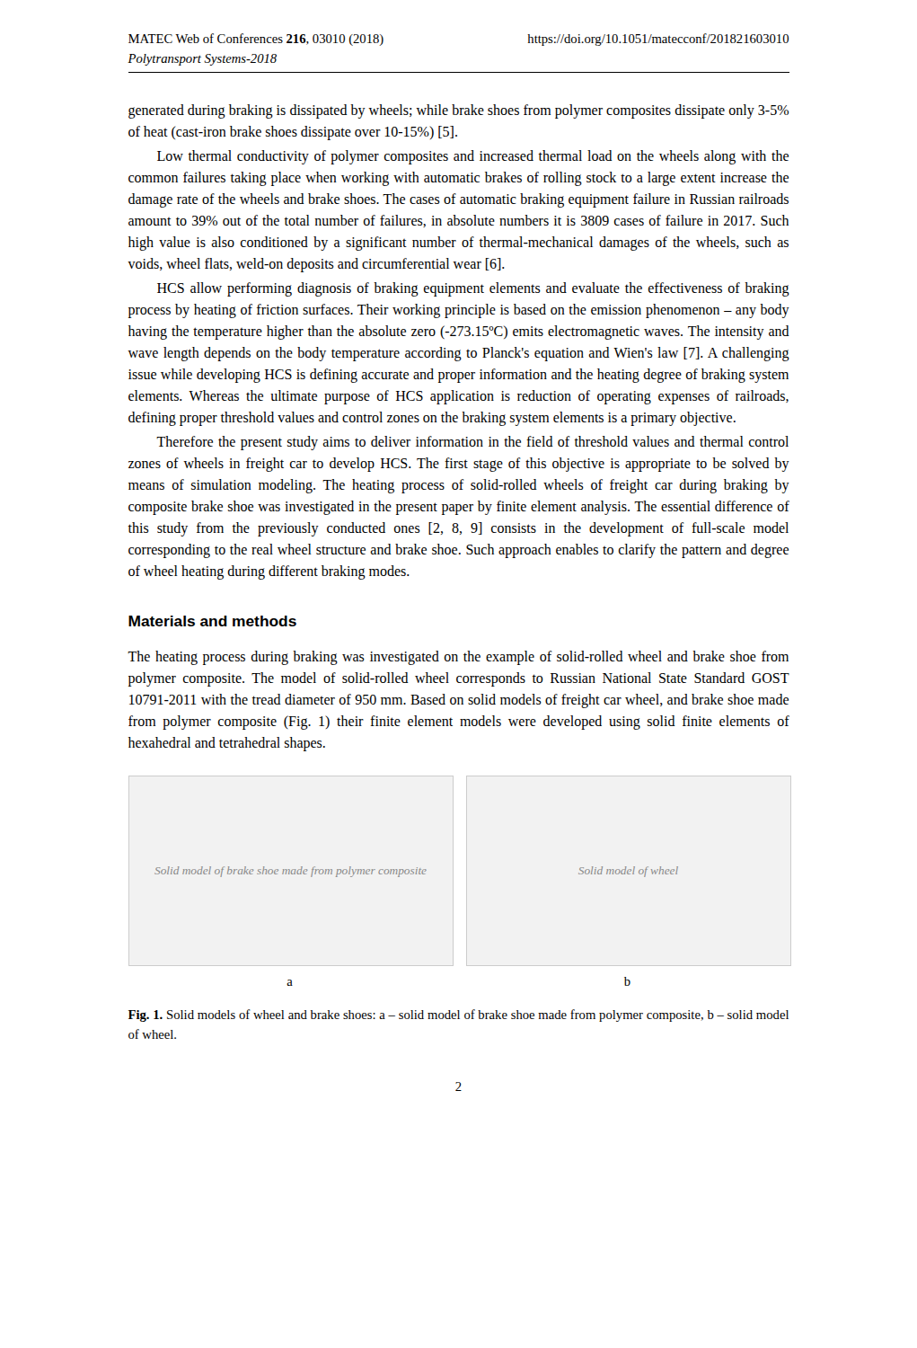MATEC Web of Conferences 216, 03010 (2018)
Polytransport Systems-2018
https://doi.org/10.1051/matecconf/201821603010
generated during braking is dissipated by wheels; while brake shoes from polymer composites dissipate only 3-5% of heat (cast-iron brake shoes dissipate over 10-15%) [5].
Low thermal conductivity of polymer composites and increased thermal load on the wheels along with the common failures taking place when working with automatic brakes of rolling stock to a large extent increase the damage rate of the wheels and brake shoes. The cases of automatic braking equipment failure in Russian railroads amount to 39% out of the total number of failures, in absolute numbers it is 3809 cases of failure in 2017. Such high value is also conditioned by a significant number of thermal-mechanical damages of the wheels, such as voids, wheel flats, weld-on deposits and circumferential wear [6].
HCS allow performing diagnosis of braking equipment elements and evaluate the effectiveness of braking process by heating of friction surfaces. Their working principle is based on the emission phenomenon – any body having the temperature higher than the absolute zero (-273.15ºC) emits electromagnetic waves. The intensity and wave length depends on the body temperature according to Planck's equation and Wien's law [7]. A challenging issue while developing HCS is defining accurate and proper information and the heating degree of braking system elements. Whereas the ultimate purpose of HCS application is reduction of operating expenses of railroads, defining proper threshold values and control zones on the braking system elements is a primary objective.
Therefore the present study aims to deliver information in the field of threshold values and thermal control zones of wheels in freight car to develop HCS. The first stage of this objective is appropriate to be solved by means of simulation modeling. The heating process of solid-rolled wheels of freight car during braking by composite brake shoe was investigated in the present paper by finite element analysis. The essential difference of this study from the previously conducted ones [2, 8, 9] consists in the development of full-scale model corresponding to the real wheel structure and brake shoe. Such approach enables to clarify the pattern and degree of wheel heating during different braking modes.
Materials and methods
The heating process during braking was investigated on the example of solid-rolled wheel and brake shoe from polymer composite. The model of solid-rolled wheel corresponds to Russian National State Standard GOST 10791-2011 with the tread diameter of 950 mm. Based on solid models of freight car wheel, and brake shoe made from polymer composite (Fig. 1) their finite element models were developed using solid finite elements of hexahedral and tetrahedral shapes.
Solid model of brake shoe made from polymer composite
a
Solid model of wheel
b
Fig. 1. Solid models of wheel and brake shoes: a – solid model of brake shoe made from polymer composite, b – solid model of wheel.
2